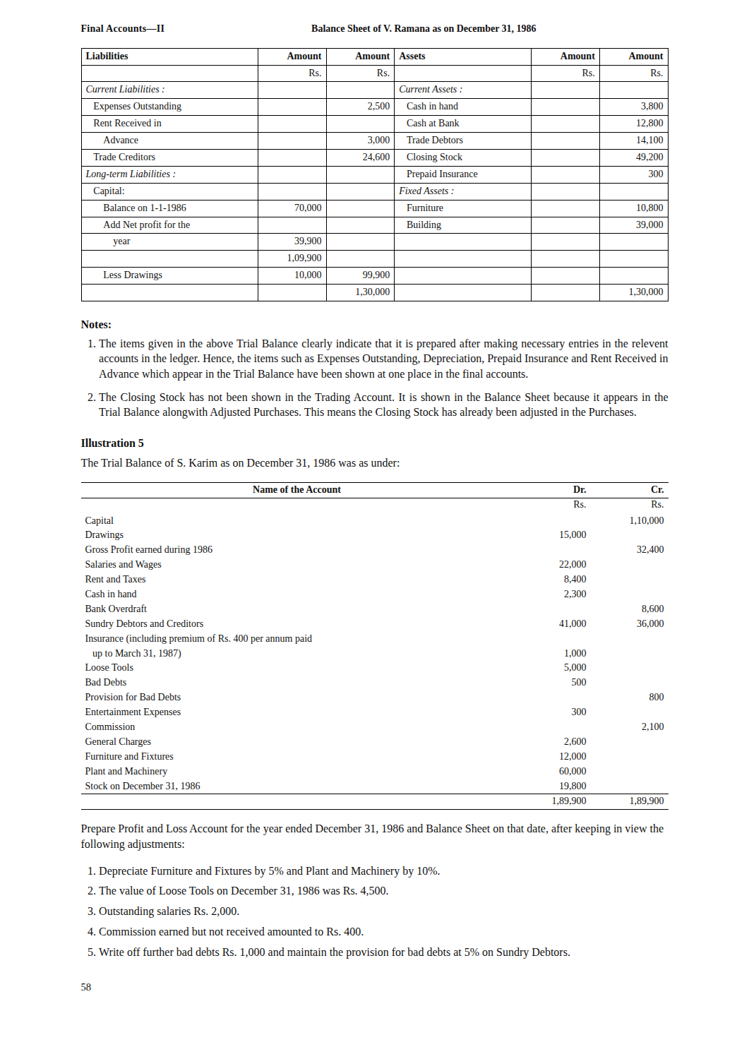Final Accounts—II Balance Sheet of V. Ramana as on December 31, 1986
| Liabilities | Amount | Amount | Assets | Amount | Amount |
| --- | --- | --- | --- | --- | --- |
| | Rs. | Rs. | | Rs. | Rs. |
| Current Liabilities : | | | Current Assets : | | |
| Expenses Outstanding | | 2,500 | Cash in hand | | 3,800 |
| Rent Received in | | | Cash at Bank | | 12,800 |
| Advance | | 3,000 | Trade Debtors | | 14,100 |
| Trade Creditors | | 24,600 | Closing Stock | | 49,200 |
| Long-term Liabilities : | | | Prepaid Insurance | | 300 |
| Capital: | | | Fixed Assets : | | |
| Balance on 1-1-1986 | 70,000 | | Furniture | | 10,800 |
| Add Net profit for the | | | Building | | 39,000 |
| year | 39,900 | | | | |
| | 1,09,900 | | | | |
| Less Drawings | 10,000 | 99,900 | | | |
| | | 1,30,000 | | | 1,30,000 |
Notes:
The items given in the above Trial Balance clearly indicate that it is prepared after making necessary entries in the relevent accounts in the ledger. Hence, the items such as Expenses Outstanding, Depreciation, Prepaid Insurance and Rent Received in Advance which appear in the Trial Balance have been shown at one place in the final accounts.
The Closing Stock has not been shown in the Trading Account. It is shown in the Balance Sheet because it appears in the Trial Balance alongwith Adjusted Purchases. This means the Closing Stock has already been adjusted in the Purchases.
Illustration 5
The Trial Balance of S. Karim as on December 31, 1986 was as under:
| Name of the Account | Dr. | Cr. |
| --- | --- | --- |
| | Rs. | Rs. |
| Capital | | 1,10,000 |
| Drawings | 15,000 | |
| Gross Profit earned during 1986 | | 32,400 |
| Salaries and Wages | 22,000 | |
| Rent and Taxes | 8,400 | |
| Cash in hand | 2,300 | |
| Bank Overdraft | | 8,600 |
| Sundry Debtors and Creditors | 41,000 | 36,000 |
| Insurance (including premium of Rs. 400 per annum paid | | |
| up to March 31, 1987) | 1,000 | |
| Loose Tools | 5,000 | |
| Bad Debts | 500 | |
| Provision for Bad Debts | | 800 |
| Entertainment Expenses | 300 | |
| Commission | | 2,100 |
| General Charges | 2,600 | |
| Furniture and Fixtures | 12,000 | |
| Plant and Machinery | 60,000 | |
| Stock on December 31, 1986 | 19,800 | |
| | 1,89,900 | 1,89,900 |
Prepare Profit and Loss Account for the year ended December 31, 1986 and Balance Sheet on that date, after keeping in view the following adjustments:
Depreciate Furniture and Fixtures by 5% and Plant and Machinery by 10%.
The value of Loose Tools on December 31, 1986 was Rs. 4,500.
Outstanding salaries Rs. 2,000.
Commission earned but not received amounted to Rs. 400.
Write off further bad debts Rs. 1,000 and maintain the provision for bad debts at 5% on Sundry Debtors.
58